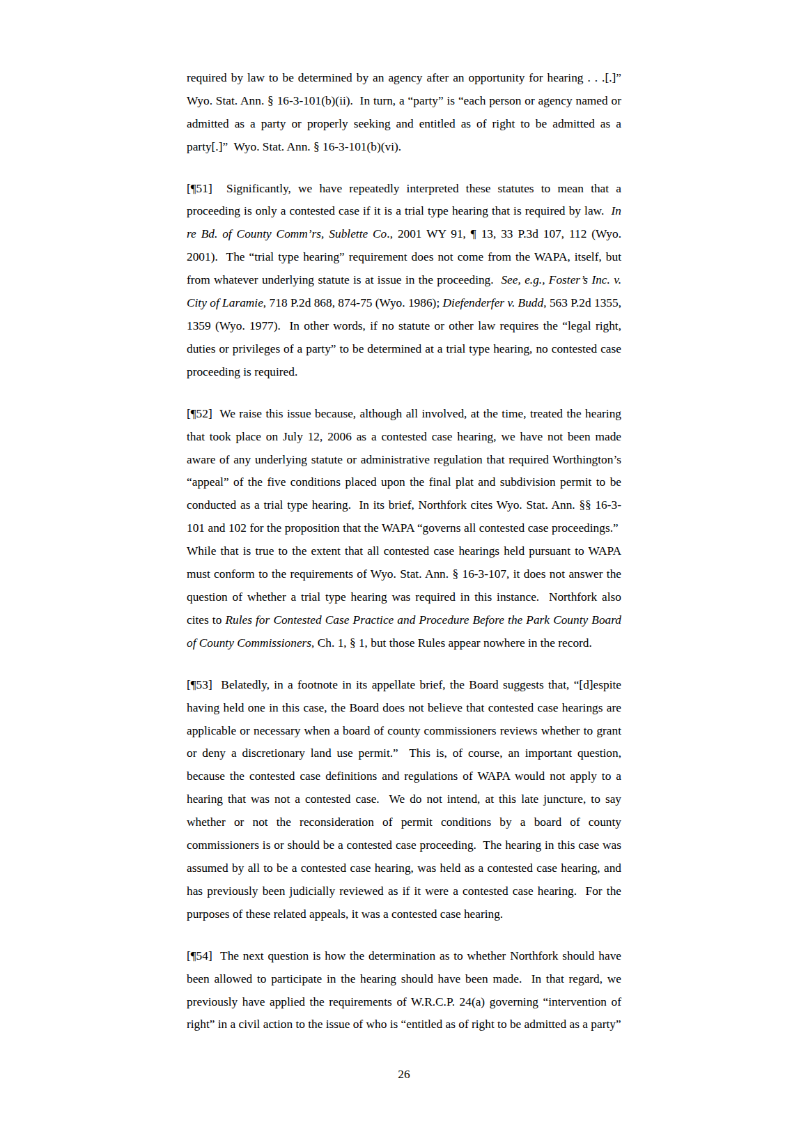required by law to be determined by an agency after an opportunity for hearing . . .[.]” Wyo. Stat. Ann. § 16-3-101(b)(ii). In turn, a “party” is “each person or agency named or admitted as a party or properly seeking and entitled as of right to be admitted as a party[.]” Wyo. Stat. Ann. § 16-3-101(b)(vi).
[¶51] Significantly, we have repeatedly interpreted these statutes to mean that a proceeding is only a contested case if it is a trial type hearing that is required by law. In re Bd. of County Comm’rs, Sublette Co., 2001 WY 91, ¶ 13, 33 P.3d 107, 112 (Wyo. 2001). The “trial type hearing” requirement does not come from the WAPA, itself, but from whatever underlying statute is at issue in the proceeding. See, e.g., Foster’s Inc. v. City of Laramie, 718 P.2d 868, 874-75 (Wyo. 1986); Diefenderfer v. Budd, 563 P.2d 1355, 1359 (Wyo. 1977). In other words, if no statute or other law requires the “legal right, duties or privileges of a party” to be determined at a trial type hearing, no contested case proceeding is required.
[¶52] We raise this issue because, although all involved, at the time, treated the hearing that took place on July 12, 2006 as a contested case hearing, we have not been made aware of any underlying statute or administrative regulation that required Worthington’s “appeal” of the five conditions placed upon the final plat and subdivision permit to be conducted as a trial type hearing. In its brief, Northfork cites Wyo. Stat. Ann. §§ 16-3-101 and 102 for the proposition that the WAPA “governs all contested case proceedings.” While that is true to the extent that all contested case hearings held pursuant to WAPA must conform to the requirements of Wyo. Stat. Ann. § 16-3-107, it does not answer the question of whether a trial type hearing was required in this instance. Northfork also cites to Rules for Contested Case Practice and Procedure Before the Park County Board of County Commissioners, Ch. 1, § 1, but those Rules appear nowhere in the record.
[¶53] Belatedly, in a footnote in its appellate brief, the Board suggests that, “[d]espite having held one in this case, the Board does not believe that contested case hearings are applicable or necessary when a board of county commissioners reviews whether to grant or deny a discretionary land use permit.” This is, of course, an important question, because the contested case definitions and regulations of WAPA would not apply to a hearing that was not a contested case. We do not intend, at this late juncture, to say whether or not the reconsideration of permit conditions by a board of county commissioners is or should be a contested case proceeding. The hearing in this case was assumed by all to be a contested case hearing, was held as a contested case hearing, and has previously been judicially reviewed as if it were a contested case hearing. For the purposes of these related appeals, it was a contested case hearing.
[¶54] The next question is how the determination as to whether Northfork should have been allowed to participate in the hearing should have been made. In that regard, we previously have applied the requirements of W.R.C.P. 24(a) governing “intervention of right” in a civil action to the issue of who is “entitled as of right to be admitted as a party”
26